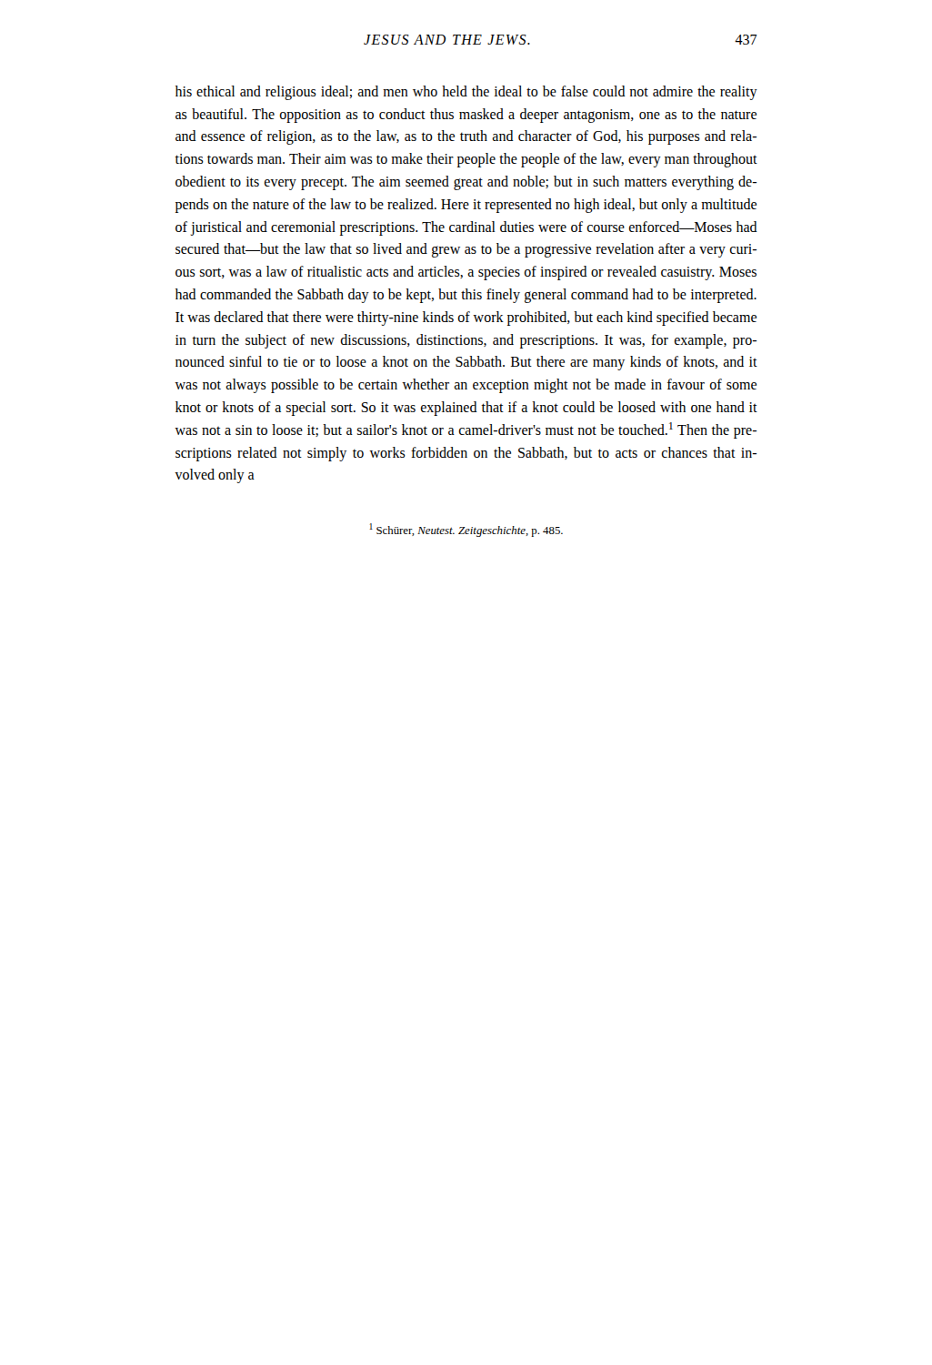Jesus and the Jews.
437
his ethical and religious ideal; and men who held the ideal to be false could not admire the reality as beautiful. The opposition as to conduct thus masked a deeper antagonism, one as to the nature and essence of religion, as to the law, as to the truth and character of God, his purposes and relations towards man. Their aim was to make their people the people of the law, every man throughout obedient to its every precept. The aim seemed great and noble; but in such matters everything depends on the nature of the law to be realized. Here it represented no high ideal, but only a multitude of juristical and ceremonial prescriptions. The cardinal duties were of course enforced—Moses had secured that—but the law that so lived and grew as to be a progressive revelation after a very curious sort, was a law of ritualistic acts and articles, a species of inspired or revealed casuistry. Moses had commanded the Sabbath day to be kept, but this finely general command had to be interpreted. It was declared that there were thirty-nine kinds of work prohibited, but each kind specified became in turn the subject of new discussions, distinctions, and prescriptions. It was, for example, pronounced sinful to tie or to loose a knot on the Sabbath. But there are many kinds of knots, and it was not always possible to be certain whether an exception might not be made in favour of some knot or knots of a special sort. So it was explained that if a knot could be loosed with one hand it was not a sin to loose it; but a sailor's knot or a camel-driver's must not be touched.1 Then the prescriptions related not simply to works forbidden on the Sabbath, but to acts or chances that involved only a
1 Schürer, Neutest. Zeitgeschichte, p. 485.